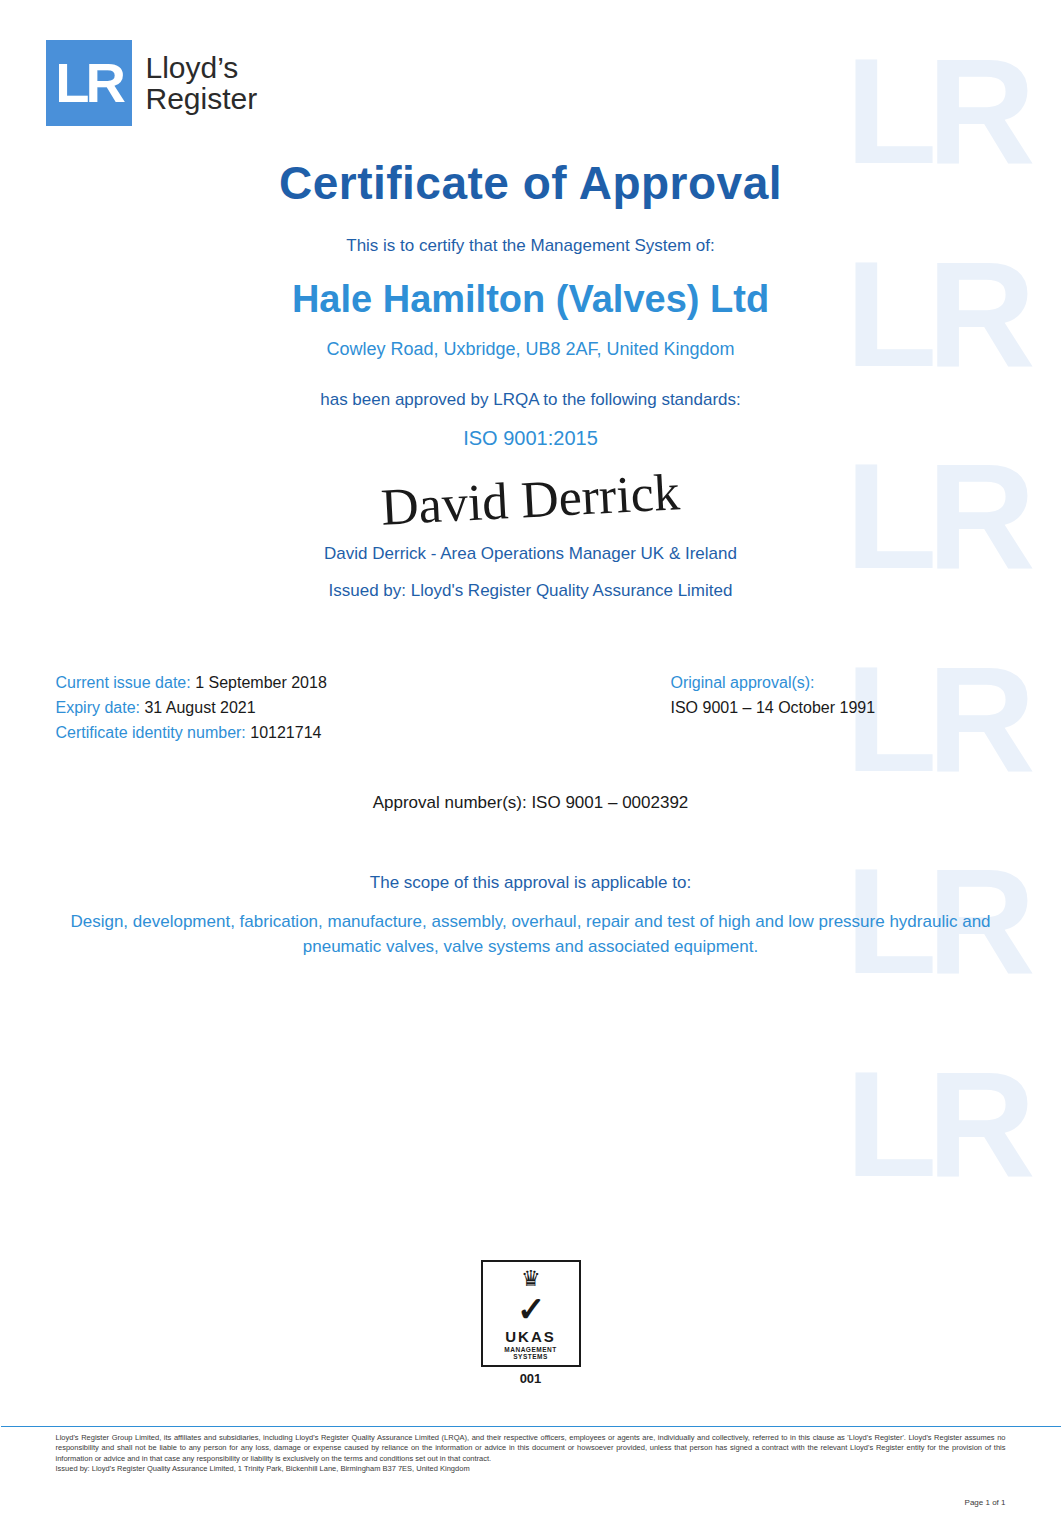LR
LR
LR
LR
LR
LR
LR
Lloyd’s
Register
Certificate of Approval
This is to certify that the Management System of:
Hale Hamilton (Valves) Ltd
Cowley Road, Uxbridge, UB8 2AF, United Kingdom
has been approved by LRQA to the following standards:
ISO 9001:2015
David Derrick
David Derrick - Area Operations Manager UK & Ireland
Issued by: Lloyd's Register Quality Assurance Limited
Current issue date: 1 September 2018
Expiry date: 31 August 2021
Certificate identity number: 10121714
Original approval(s):
ISO 9001 – 14 October 1991
Approval number(s): ISO 9001 – 0002392
The scope of this approval is applicable to:
Design, development, fabrication, manufacture, assembly, overhaul, repair and test of high and low pressure hydraulic and pneumatic valves, valve systems and associated equipment.
♛
✓
UKAS
MANAGEMENT
SYSTEMS
001
Lloyd's Register Group Limited, its affiliates and subsidiaries, including Lloyd's Register Quality Assurance Limited (LRQA), and their respective officers, employees or agents are, individually and collectively, referred to in this clause as 'Lloyd's Register'. Lloyd's Register assumes no responsibility and shall not be liable to any person for any loss, damage or expense caused by reliance on the information or advice in this document or howsoever provided, unless that person has signed a contract with the relevant Lloyd's Register entity for the provision of this information or advice and in that case any responsibility or liability is exclusively on the terms and conditions set out in that contract.
Issued by: Lloyd's Register Quality Assurance Limited, 1 Trinity Park, Bickenhill Lane, Birmingham B37 7ES, United Kingdom
Page 1 of 1